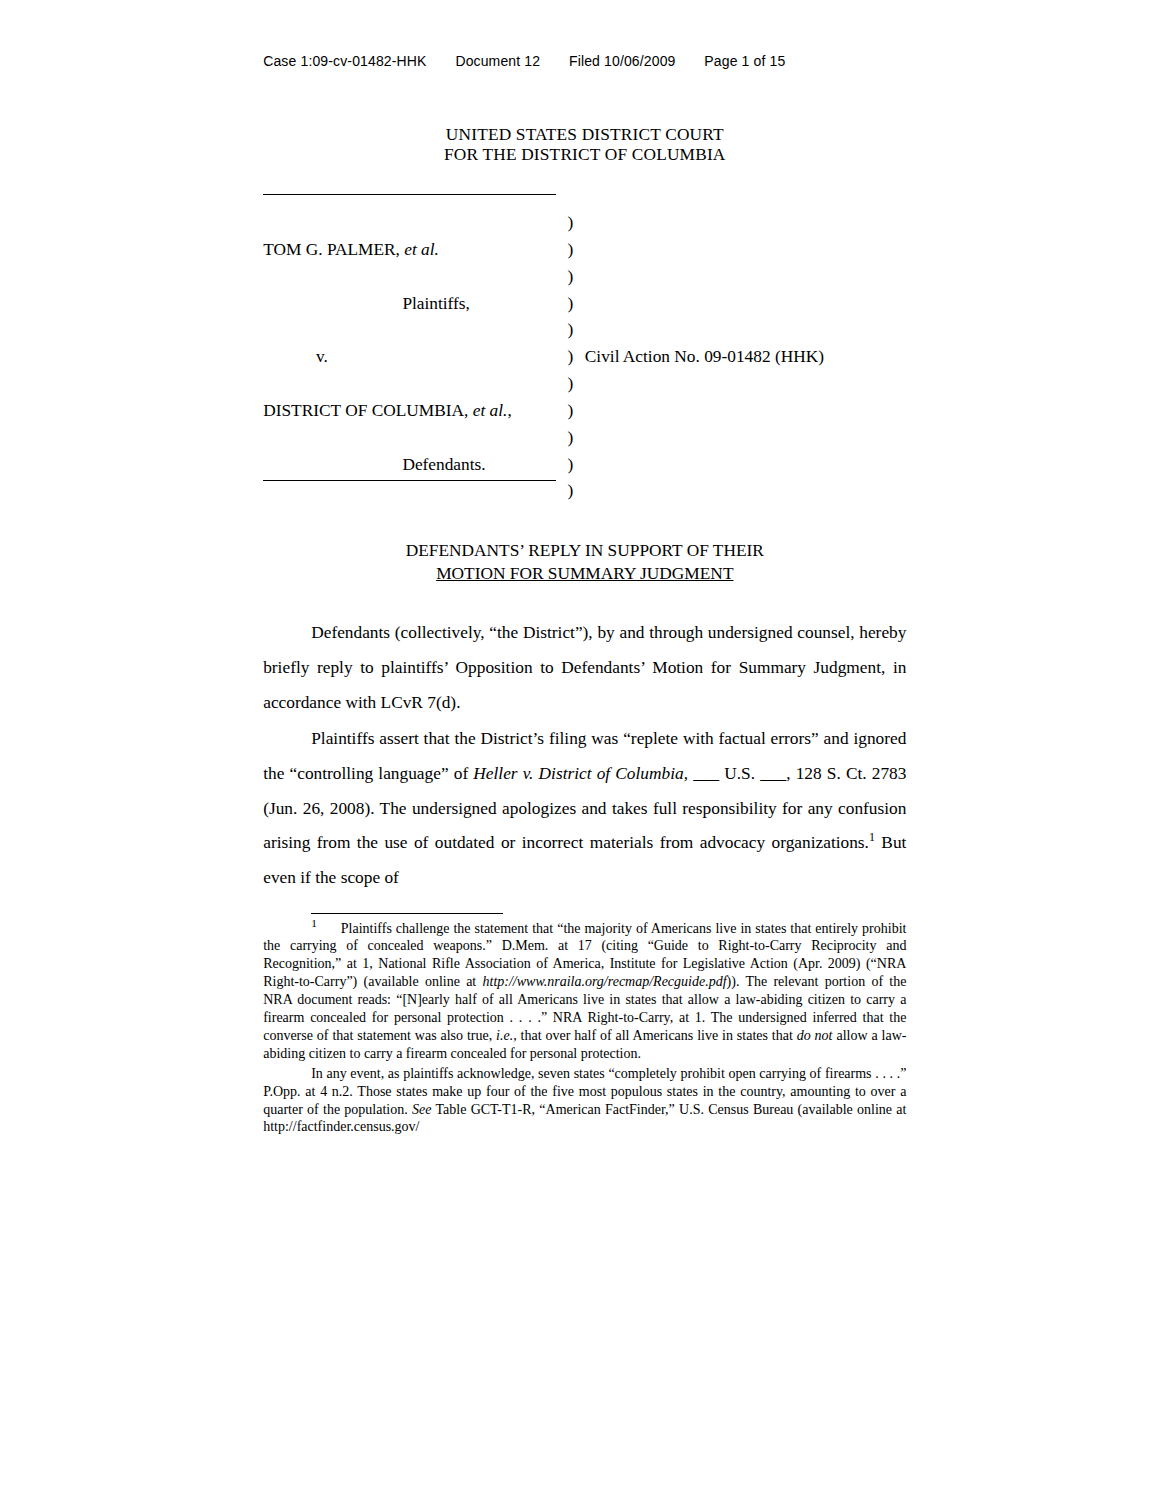Case 1:09-cv-01482-HHK Document 12 Filed 10/06/2009 Page 1 of 15
UNITED STATES DISTRICT COURT
FOR THE DISTRICT OF COLUMBIA
| | ) | |
| TOM G. PALMER, et al. | ) | |
| | ) | |
| Plaintiffs, | ) | |
| | ) | |
| v. | ) | Civil Action No. 09-01482 (HHK) |
| | ) | |
| DISTRICT OF COLUMBIA, et al. , | ) | |
| | ) | |
| Defendants. | ) | |
| | ) | |
DEFENDANTS’ REPLY IN SUPPORT OF THEIR
MOTION FOR SUMMARY JUDGMENT
Defendants (collectively, “the District”), by and through undersigned counsel, hereby briefly reply to plaintiffs’ Opposition to Defendants’ Motion for Summary Judgment, in accordance with LCvR 7(d).
Plaintiffs assert that the District’s filing was “replete with factual errors” and ignored the “controlling language” of Heller v. District of Columbia, ___ U.S. ___, 128 S. Ct. 2783 (Jun. 26, 2008). The undersigned apologizes and takes full responsibility for any confusion arising from the use of outdated or incorrect materials from advocacy organizations.1 But even if the scope of
1 Plaintiffs challenge the statement that “the majority of Americans live in states that entirely prohibit the carrying of concealed weapons.” D.Mem. at 17 (citing “Guide to Right-to-Carry Reciprocity and Recognition,” at 1, National Rifle Association of America, Institute for Legislative Action (Apr. 2009) (“NRA Right-to-Carry”) (available online at http://www.nraila.org/recmap/Recguide.pdf)). The relevant portion of the NRA document reads: “[N]early half of all Americans live in states that allow a law-abiding citizen to carry a firearm concealed for personal protection . . . .” NRA Right-to-Carry, at 1. The undersigned inferred that the converse of that statement was also true, i.e., that over half of all Americans live in states that do not allow a law-abiding citizen to carry a firearm concealed for personal protection.
In any event, as plaintiffs acknowledge, seven states “completely prohibit open carrying of firearms . . . .” P.Opp. at 4 n.2. Those states make up four of the five most populous states in the country, amounting to over a quarter of the population. See Table GCT-T1-R, “American FactFinder,” U.S. Census Bureau (available online at http://factfinder.census.gov/